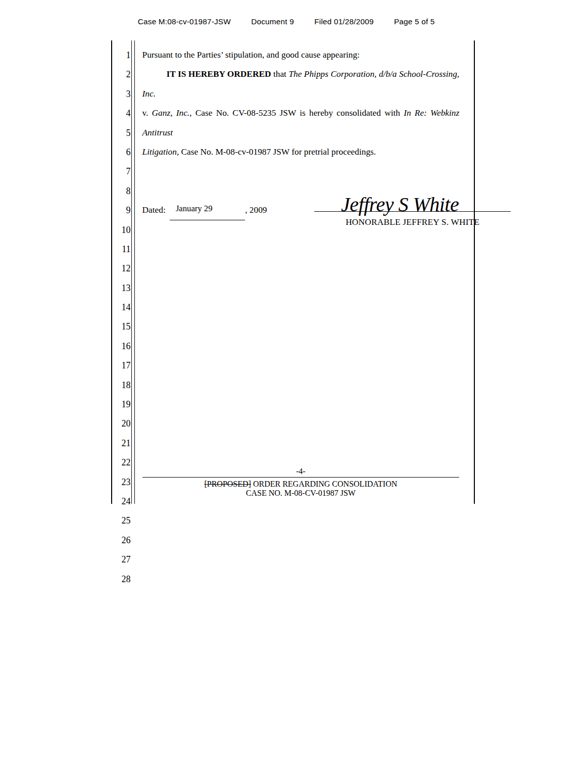Case M:08-cv-01987-JSW Document 9 Filed 01/28/2009 Page 5 of 5
1
2
3
4
5
6
7
8
9
10
11
12
13
14
15
16
17
18
19
20
21
22
23
24
25
26
27
28
Pursuant to the Parties’ stipulation, and good cause appearing:
IT IS HEREBY ORDERED that The Phipps Corporation, d/b/a School-Crossing, Inc.
v. Ganz, Inc., Case No. CV-08-5235 JSW is hereby consolidated with In Re: Webkinz Antitrust
Litigation, Case No. M-08-cv-01987 JSW for pretrial proceedings.
Dated: January 29, 2009
Jeffrey S White
HONORABLE JEFFREY S. WHITE
-4-
[PROPOSED] ORDER REGARDING CONSOLIDATION
CASE NO. M-08-CV-01987 JSW